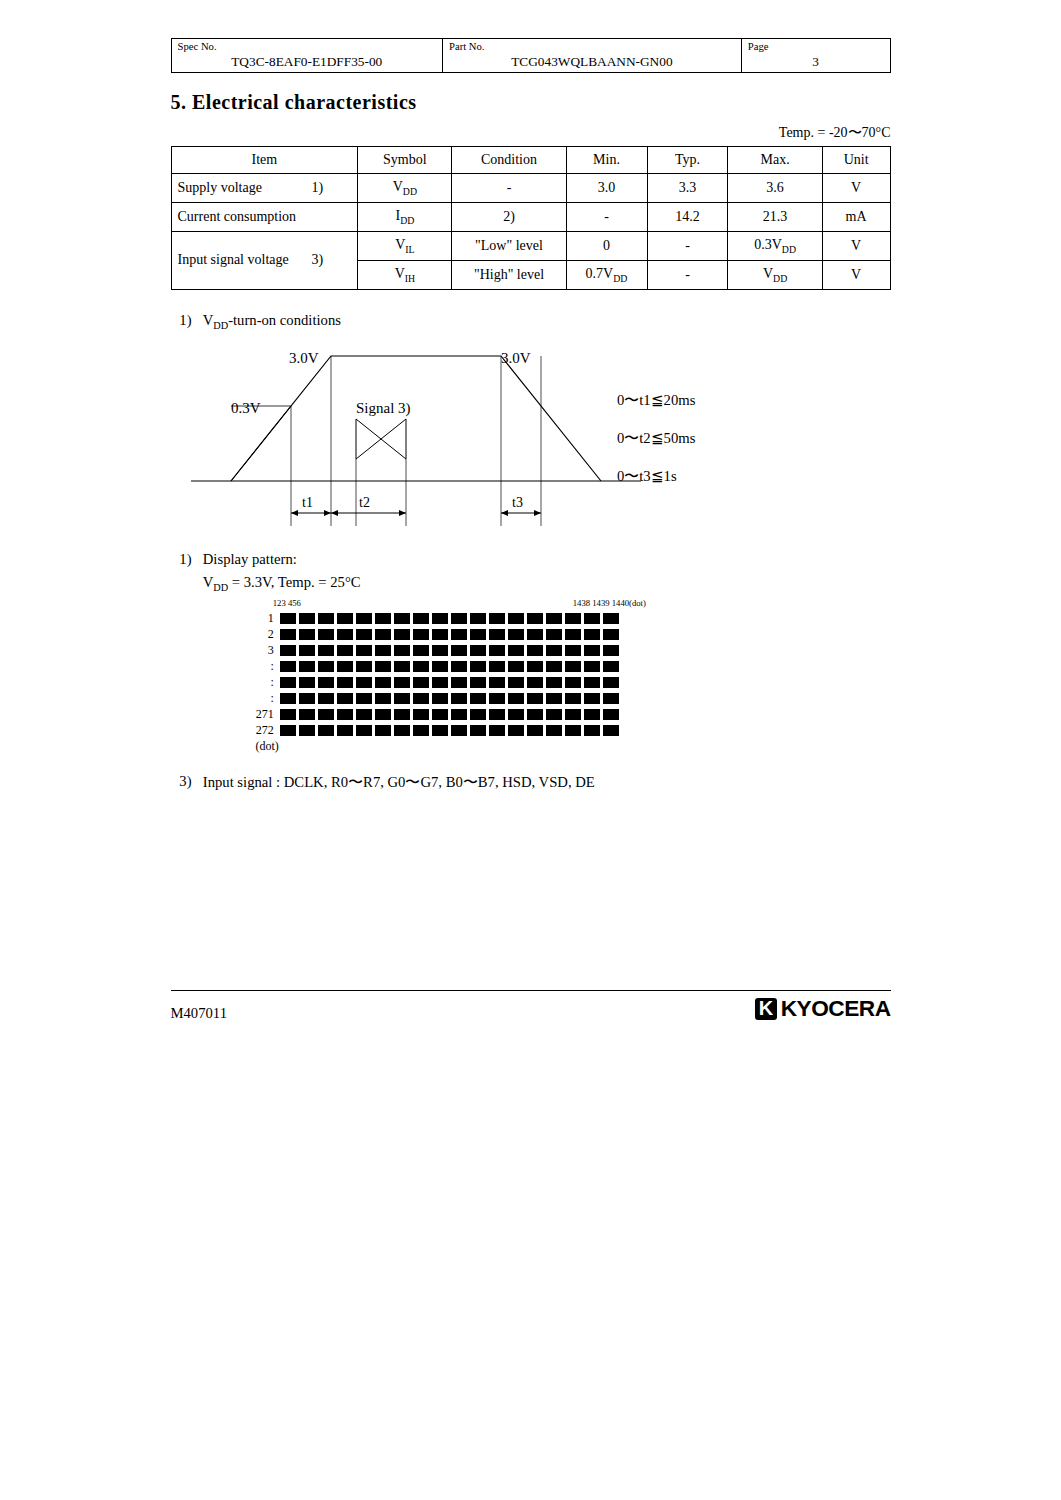| Spec No. TQ3C-8EAF0-E1DFF35-00 | Part No. TCG043WQLBAANN-GN00 | Page 3 |
5. Electrical characteristics
Temp. = -20〜70°C
| Item | Symbol | Condition | Min. | Typ. | Max. | Unit |
| --- | --- | --- | --- | --- | --- | --- |
| Supply voltage 1) | V DD | - | 3.0 | 3.3 | 3.6 | V |
| Current consumption | I DD | 2) | - | 14.2 | 21.3 | mA |
| Input signal voltage 3) | V IL | "Low" level | 0 | - | 0.3V DD | V |
| V IH | "High" level | 0.7V DD | - | V DD | V |
VDD-turn-on conditions
3.0V 3.0V 0.3V Signal 3) t1 t2 t3
0〜t1≦20ms
0〜t2≦50ms
0〜t3≦1s
Display pattern:
VDD = 3.3V, Temp. = 25°C
123 456 1438 1439 1440(dot)
| 1 | |
| 2 | |
| 3 | |
| : | |
| : | |
| : | |
| 271 | |
| 272 | |
| (dot) | |
Input signal : DCLK, R0〜R7, G0〜G7, B0〜B7, HSD, VSD, DE
M407011
KKYOCERA